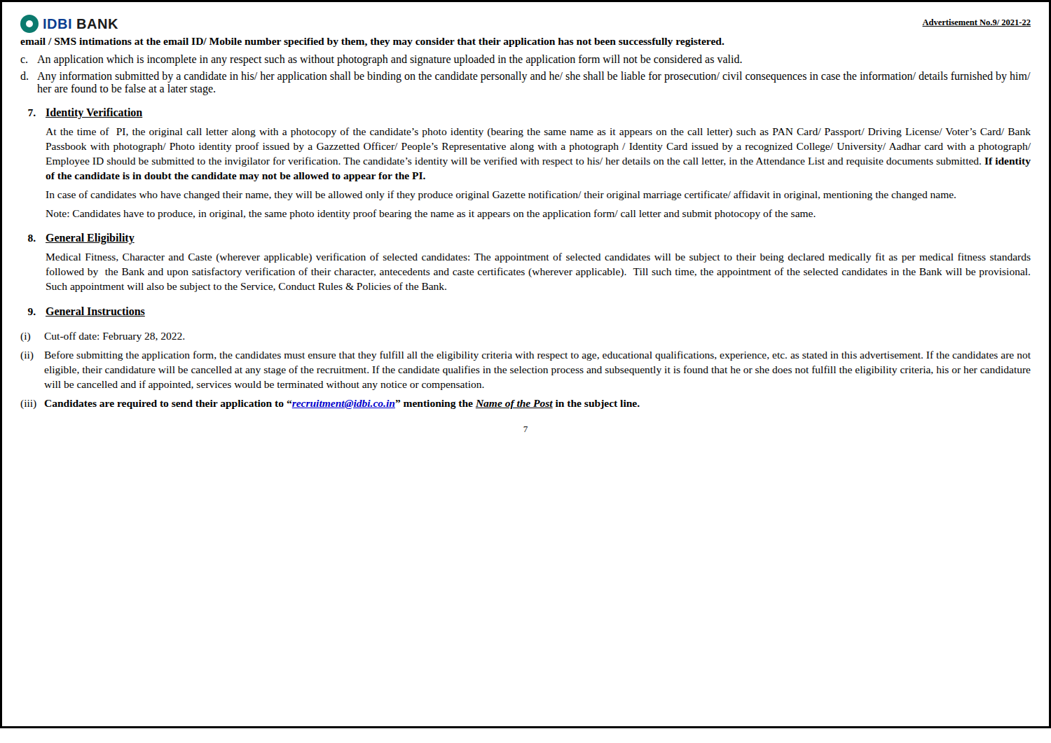IDBI BANK
Advertisement No.9/ 2021-22
email / SMS intimations at the email ID/ Mobile number specified by them, they may consider that their application has not been successfully registered.
c.
An application which is incomplete in any respect such as without photograph and signature uploaded in the application form will not be considered as valid.
d.
Any information submitted by a candidate in his/ her application shall be binding on the candidate personally and he/ she shall be liable for prosecution/ civil consequences in case the information/ details furnished by him/ her are found to be false at a later stage.
7.
Identity Verification
At the time of PI, the original call letter along with a photocopy of the candidate’s photo identity (bearing the same name as it appears on the call letter) such as PAN Card/ Passport/ Driving License/ Voter’s Card/ Bank Passbook with photograph/ Photo identity proof issued by a Gazzetted Officer/ People’s Representative along with a photograph / Identity Card issued by a recognized College/ University/ Aadhar card with a photograph/ Employee ID should be submitted to the invigilator for verification. The candidate’s identity will be verified with respect to his/ her details on the call letter, in the Attendance List and requisite documents submitted. If identity of the candidate is in doubt the candidate may not be allowed to appear for the PI.
In case of candidates who have changed their name, they will be allowed only if they produce original Gazette notification/ their original marriage certificate/ affidavit in original, mentioning the changed name.
Note: Candidates have to produce, in original, the same photo identity proof bearing the name as it appears on the application form/ call letter and submit photocopy of the same.
8.
General Eligibility
Medical Fitness, Character and Caste (wherever applicable) verification of selected candidates: The appointment of selected candidates will be subject to their being declared medically fit as per medical fitness standards followed by the Bank and upon satisfactory verification of their character, antecedents and caste certificates (wherever applicable). Till such time, the appointment of the selected candidates in the Bank will be provisional. Such appointment will also be subject to the Service, Conduct Rules & Policies of the Bank.
9.
General Instructions
(i)
Cut-off date: February 28, 2022.
(ii)
Before submitting the application form, the candidates must ensure that they fulfill all the eligibility criteria with respect to age, educational qualifications, experience, etc. as stated in this advertisement. If the candidates are not eligible, their candidature will be cancelled at any stage of the recruitment. If the candidate qualifies in the selection process and subsequently it is found that he or she does not fulfill the eligibility criteria, his or her candidature will be cancelled and if appointed, services would be terminated without any notice or compensation.
(iii)
Candidates are required to send their application to “recruitment@idbi.co.in” mentioning the Name of the Post in the subject line.
7